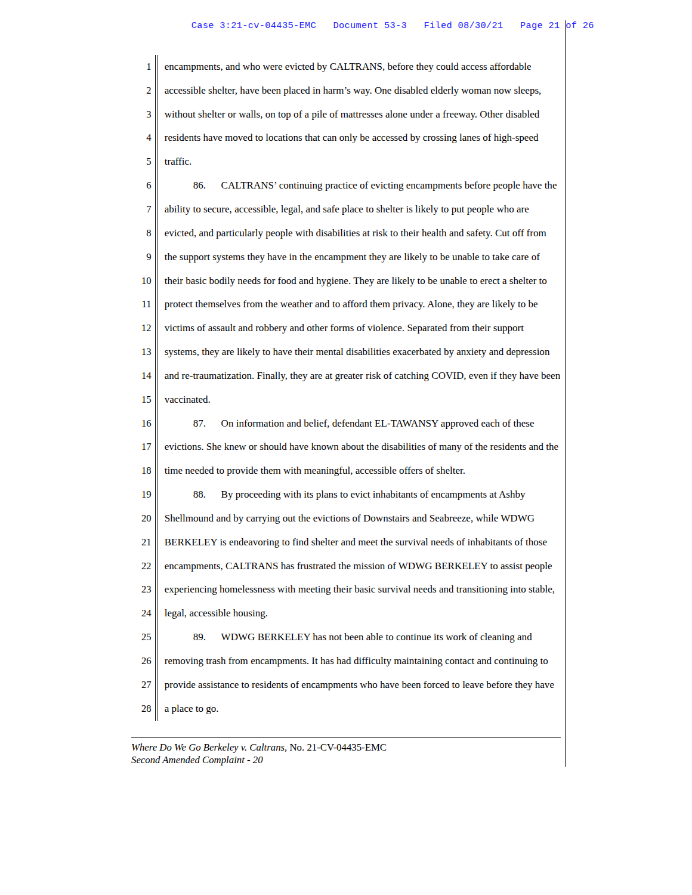Case 3:21-cv-04435-EMC Document 53-3 Filed 08/30/21 Page 21 of 26
1
2
3
4
5
6
7
8
9
10
11
12
13
14
15
16
17
18
19
20
21
22
23
24
25
26
27
28
encampments, and who were evicted by CALTRANS, before they could access affordable accessible shelter, have been placed in harm’s way. One disabled elderly woman now sleeps, without shelter or walls, on top of a pile of mattresses alone under a freeway. Other disabled residents have moved to locations that can only be accessed by crossing lanes of high-speed traffic.
86. CALTRANS’ continuing practice of evicting encampments before people have the ability to secure, accessible, legal, and safe place to shelter is likely to put people who are evicted, and particularly people with disabilities at risk to their health and safety. Cut off from the support systems they have in the encampment they are likely to be unable to take care of their basic bodily needs for food and hygiene. They are likely to be unable to erect a shelter to protect themselves from the weather and to afford them privacy. Alone, they are likely to be victims of assault and robbery and other forms of violence. Separated from their support systems, they are likely to have their mental disabilities exacerbated by anxiety and depression and re-traumatization. Finally, they are at greater risk of catching COVID, even if they have been vaccinated.
87. On information and belief, defendant EL-TAWANSY approved each of these evictions. She knew or should have known about the disabilities of many of the residents and the time needed to provide them with meaningful, accessible offers of shelter.
88. By proceeding with its plans to evict inhabitants of encampments at Ashby Shellmound and by carrying out the evictions of Downstairs and Seabreeze, while WDWG BERKELEY is endeavoring to find shelter and meet the survival needs of inhabitants of those encampments, CALTRANS has frustrated the mission of WDWG BERKELEY to assist people experiencing homelessness with meeting their basic survival needs and transitioning into stable, legal, accessible housing.
89. WDWG BERKELEY has not been able to continue its work of cleaning and removing trash from encampments. It has had difficulty maintaining contact and continuing to provide assistance to residents of encampments who have been forced to leave before they have a place to go.
Where Do We Go Berkeley v. Caltrans, No. 21-CV-04435-EMC
Second Amended Complaint - 20